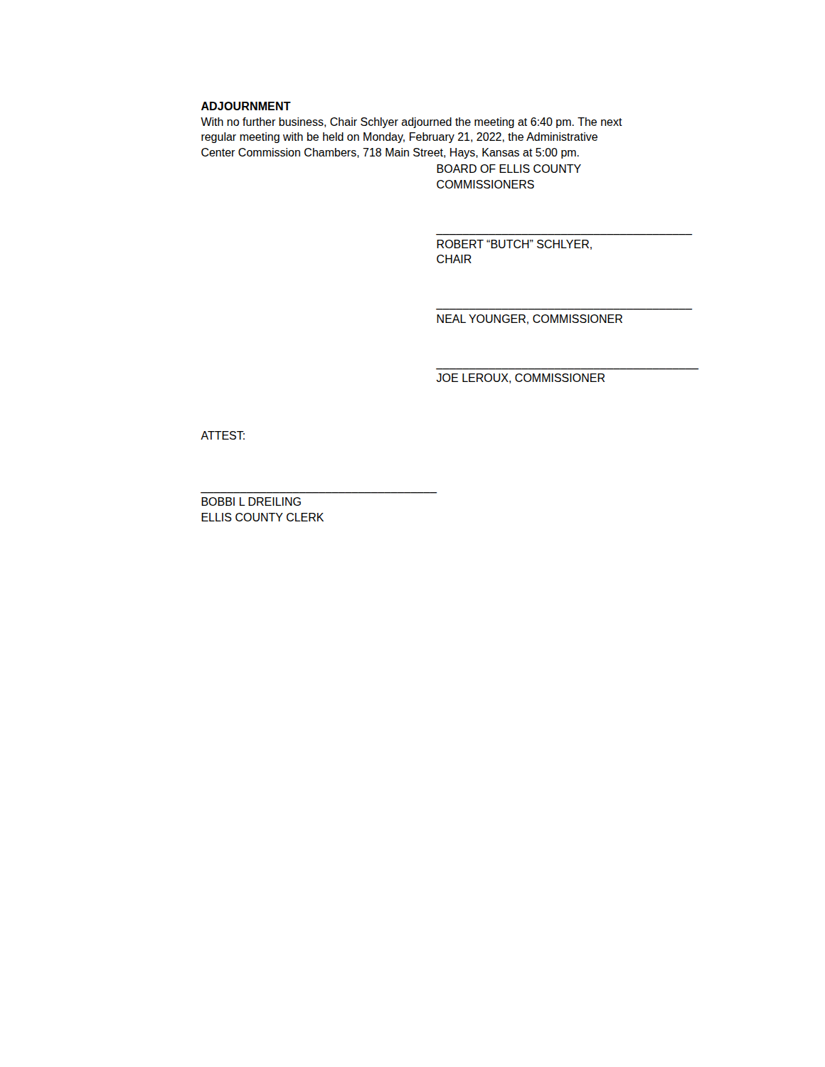ADJOURNMENT
With no further business, Chair Schlyer adjourned the meeting at 6:40 pm. The next regular meeting with be held on Monday, February 21, 2022, the Administrative Center Commission Chambers, 718 Main Street, Hays, Kansas at 5:00 pm.
BOARD OF ELLIS COUNTY COMMISSIONERS
_______________________________________
ROBERT “BUTCH” SCHLYER, CHAIR
_______________________________________
NEAL YOUNGER, COMMISSIONER
________________________________________
JOE LEROUX, COMMISSIONER
ATTEST:
____________________________________
BOBBI L DREILING
ELLIS COUNTY CLERK